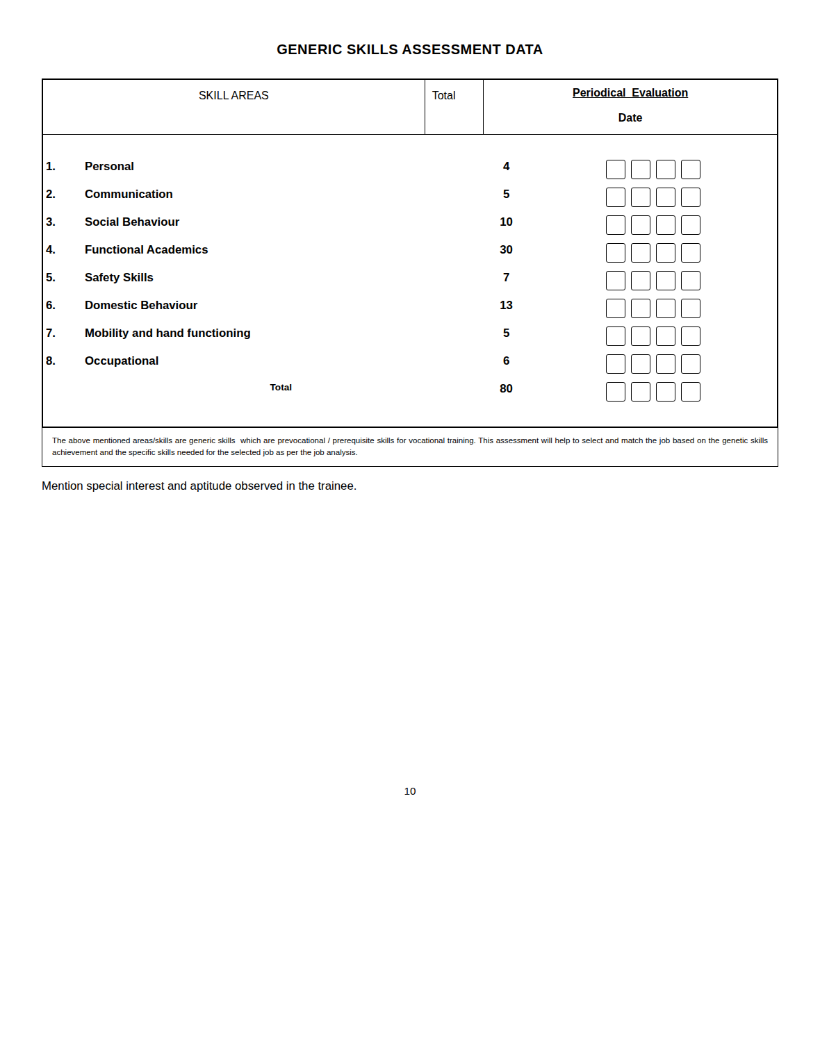GENERIC SKILLS ASSESSMENT DATA
| SKILL AREAS | Total | Periodical Evaluation Date |
| --- | --- | --- |
| / 1. / Personal / 4 / / / 2. / Communication / 5 / / / 3. / Social Behaviour / 10 / / / 4. / Functional Academics / 30 / / / 5. / Safety Skills / 7 / / / 6. / Domestic Behaviour / 13 / / / 7. / Mobility and hand functioning / 5 / / / 8. / Occupational / 6 / / / / Total / 80 / / |
The above mentioned areas/skills are generic skills which are prevocational / prerequisite skills for vocational training. This assessment will help to select and match the job based on the genetic skills achievement and the specific skills needed for the selected job as per the job analysis.
Mention special interest and aptitude observed in the trainee.
10